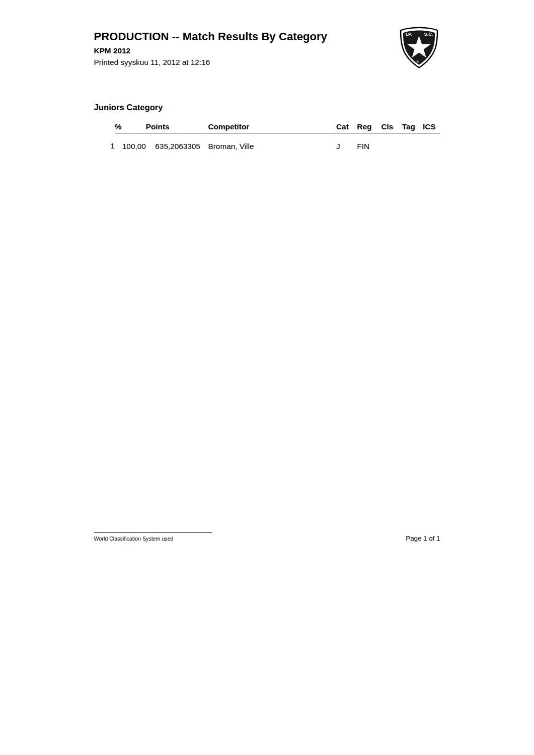PRODUCTION -- Match Results By Category
KPM 2012
Printed syyskuu 11, 2012 at 12:16
I.P. S.C. ℮
Juniors Category
| | % | Points | | Competitor | Cat | Reg | Cls | Tag | ICS |
| --- | --- | --- | --- | --- | --- | --- | --- | --- | --- |
| 1 | 100,00 | 635,2063 | 305 | Broman, Ville | J | FIN | | | |
World Classification System used Page 1 of 1